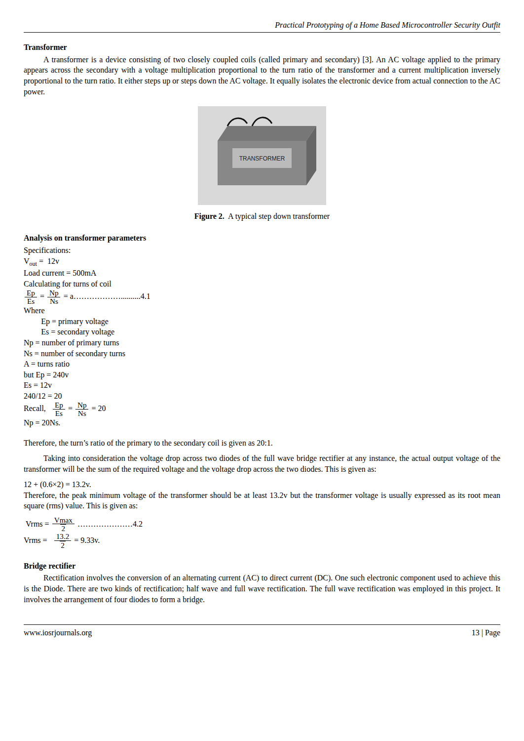Practical Prototyping of a Home Based Microcontroller Security Outfit
Transformer
A transformer is a device consisting of two closely coupled coils (called primary and secondary) [3]. An AC voltage applied to the primary appears across the secondary with a voltage multiplication proportional to the turn ratio of the transformer and a current multiplication inversely proportional to the turn ratio. It either steps up or steps down the AC voltage. It equally isolates the electronic device from actual connection to the AC power.
Figure 2. A typical step down transformer
Analysis on transformer parameters
Specifications:
Vout = 12v
Load current = 500mA
Calculating for turns of coil
Ep Es = Np Ns = a………………..........4.1
Where
Ep = primary voltage
Es = secondary voltage
Np = number of primary turns
Ns = number of secondary turns
A = turns ratio
but Ep = 240v
Es = 12v
240/12 = 20
Recall, Ep Es = Np Ns = 20
Np = 20Ns.
Therefore, the turn’s ratio of the primary to the secondary coil is given as 20:1.
Taking into consideration the voltage drop across two diodes of the full wave bridge rectifier at any instance, the actual output voltage of the transformer will be the sum of the required voltage and the voltage drop across the two diodes. This is given as:
12 + (0.6×2) = 13.2v.
Therefore, the peak minimum voltage of the transformer should be at least 13.2v but the transformer voltage is usually expressed as its root mean square (rms) value. This is given as:
Vrms = Vmax 2 …………………4.2
Vrms = 13.22 = 9.33v.
Bridge rectifier
Rectification involves the conversion of an alternating current (AC) to direct current (DC). One such electronic component used to achieve this is the Diode. There are two kinds of rectification; half wave and full wave rectification. The full wave rectification was employed in this project. It involves the arrangement of four diodes to form a bridge.
www.iosrjournals.org 13 | Page